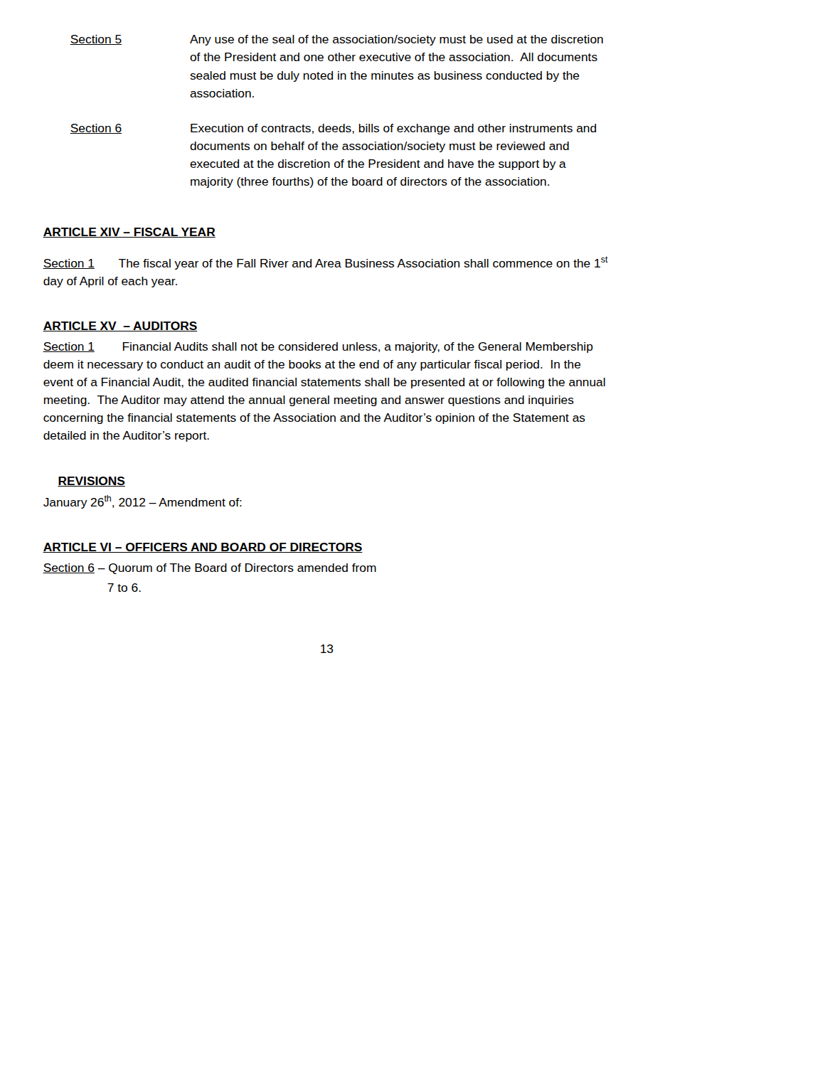Section 5
Any use of the seal of the association/society must be used at the discretion of the President and one other executive of the association. All documents sealed must be duly noted in the minutes as business conducted by the association.
Section 6
Execution of contracts, deeds, bills of exchange and other instruments and documents on behalf of the association/society must be reviewed and executed at the discretion of the President and have the support by a majority (three fourths) of the board of directors of the association.
ARTICLE XIV – FISCAL YEAR
Section 1 The fiscal year of the Fall River and Area Business Association shall commence on the 1st day of April of each year.
ARTICLE XV – AUDITORS
Section 1 Financial Audits shall not be considered unless, a majority, of the General Membership deem it necessary to conduct an audit of the books at the end of any particular fiscal period. In the event of a Financial Audit, the audited financial statements shall be presented at or following the annual meeting. The Auditor may attend the annual general meeting and answer questions and inquiries concerning the financial statements of the Association and the Auditor’s opinion of the Statement as detailed in the Auditor’s report.
REVISIONS
January 26th, 2012 – Amendment of:
ARTICLE VI – OFFICERS AND BOARD OF DIRECTORS
Section 6 – Quorum of The Board of Directors amended from
7 to 6.
13